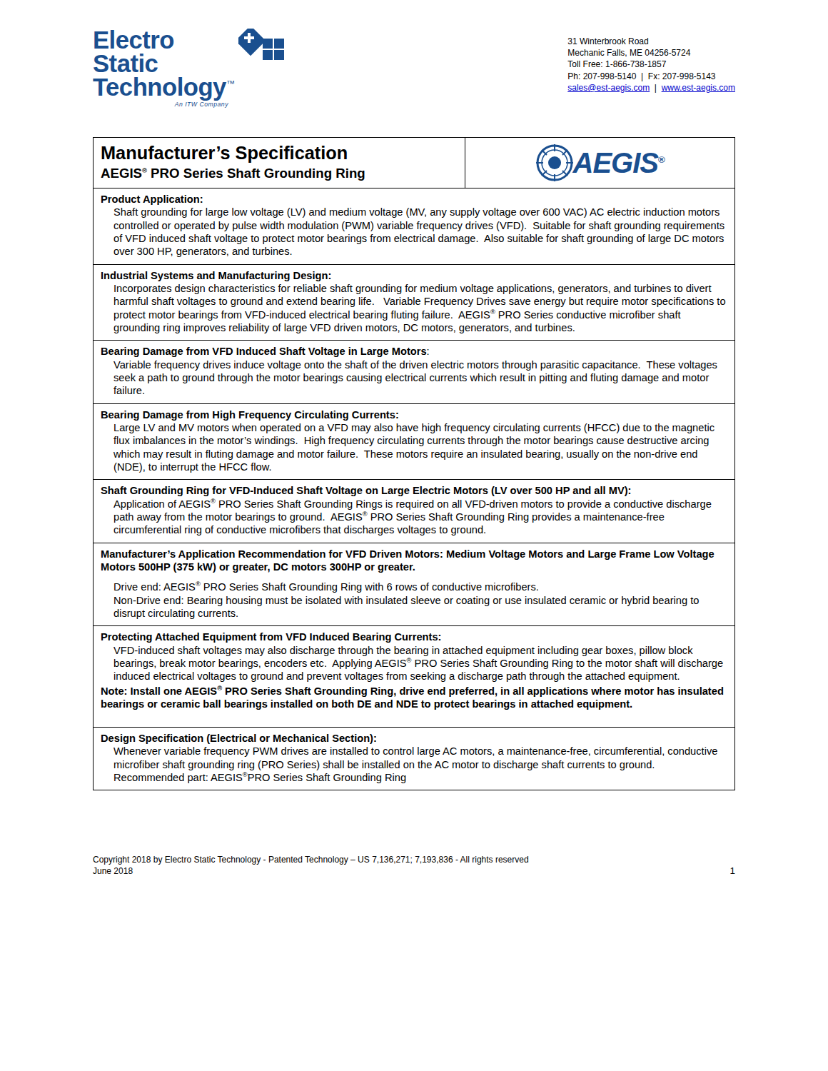Electro
Static
Technology™
An ITW Company
31 Winterbrook Road
Mechanic Falls, ME 04256-5724
Toll Free: 1-866-738-1857
Ph: 207-998-5140 | Fx: 207-998-5143
sales@est-aegis.com | www.est-aegis.com
| Manufacturer’s Specification AEGIS ® PRO Series Shaft Grounding Ring | AEGIS ® |
| Product Application: Shaft grounding for large low voltage (LV) and medium voltage (MV, any supply voltage over 600 VAC) AC electric induction motors controlled or operated by pulse width modulation (PWM) variable frequency drives (VFD). Suitable for shaft grounding requirements of VFD induced shaft voltage to protect motor bearings from electrical damage. Also suitable for shaft grounding of large DC motors over 300 HP, generators, and turbines. |
| Industrial Systems and Manufacturing Design: Incorporates design characteristics for reliable shaft grounding for medium voltage applications, generators, and turbines to divert harmful shaft voltages to ground and extend bearing life. Variable Frequency Drives save energy but require motor specifications to protect motor bearings from VFD-induced electrical bearing fluting failure. AEGIS ® PRO Series conductive microfiber shaft grounding ring improves reliability of large VFD driven motors, DC motors, generators, and turbines. |
| Bearing Damage from VFD Induced Shaft Voltage in Large Motors : Variable frequency drives induce voltage onto the shaft of the driven electric motors through parasitic capacitance. These voltages seek a path to ground through the motor bearings causing electrical currents which result in pitting and fluting damage and motor failure. |
| Bearing Damage from High Frequency Circulating Currents: Large LV and MV motors when operated on a VFD may also have high frequency circulating currents (HFCC) due to the magnetic flux imbalances in the motor’s windings. High frequency circulating currents through the motor bearings cause destructive arcing which may result in fluting damage and motor failure. These motors require an insulated bearing, usually on the non-drive end (NDE), to interrupt the HFCC flow. |
| Shaft Grounding Ring for VFD-Induced Shaft Voltage on Large Electric Motors (LV over 500 HP and all MV): Application of AEGIS ® PRO Series Shaft Grounding Rings is required on all VFD-driven motors to provide a conductive discharge path away from the motor bearings to ground. AEGIS ® PRO Series Shaft Grounding Ring provides a maintenance-free circumferential ring of conductive microfibers that discharges voltages to ground. |
| Manufacturer’s Application Recommendation for VFD Driven Motors: Medium Voltage Motors and Large Frame Low Voltage Motors 500HP (375 kW) or greater, DC motors 300HP or greater. Drive end: AEGIS ® PRO Series Shaft Grounding Ring with 6 rows of conductive microfibers. Non-Drive end: Bearing housing must be isolated with insulated sleeve or coating or use insulated ceramic or hybrid bearing to disrupt circulating currents. |
| Protecting Attached Equipment from VFD Induced Bearing Currents: VFD-induced shaft voltages may also discharge through the bearing in attached equipment including gear boxes, pillow block bearings, break motor bearings, encoders etc. Applying AEGIS ® PRO Series Shaft Grounding Ring to the motor shaft will discharge induced electrical voltages to ground and prevent voltages from seeking a discharge path through the attached equipment. Note: Install one AEGIS ® PRO Series Shaft Grounding Ring, drive end preferred, in all applications where motor has insulated bearings or ceramic ball bearings installed on both DE and NDE to protect bearings in attached equipment. |
| Design Specification (Electrical or Mechanical Section): Whenever variable frequency PWM drives are installed to control large AC motors, a maintenance-free, circumferential, conductive microfiber shaft grounding ring (PRO Series) shall be installed on the AC motor to discharge shaft currents to ground. Recommended part: AEGIS ® PRO Series Shaft Grounding Ring |
Copyright 2018 by Electro Static Technology - Patented Technology – US 7,136,271; 7,193,836 - All rights reserved
June 2018
1